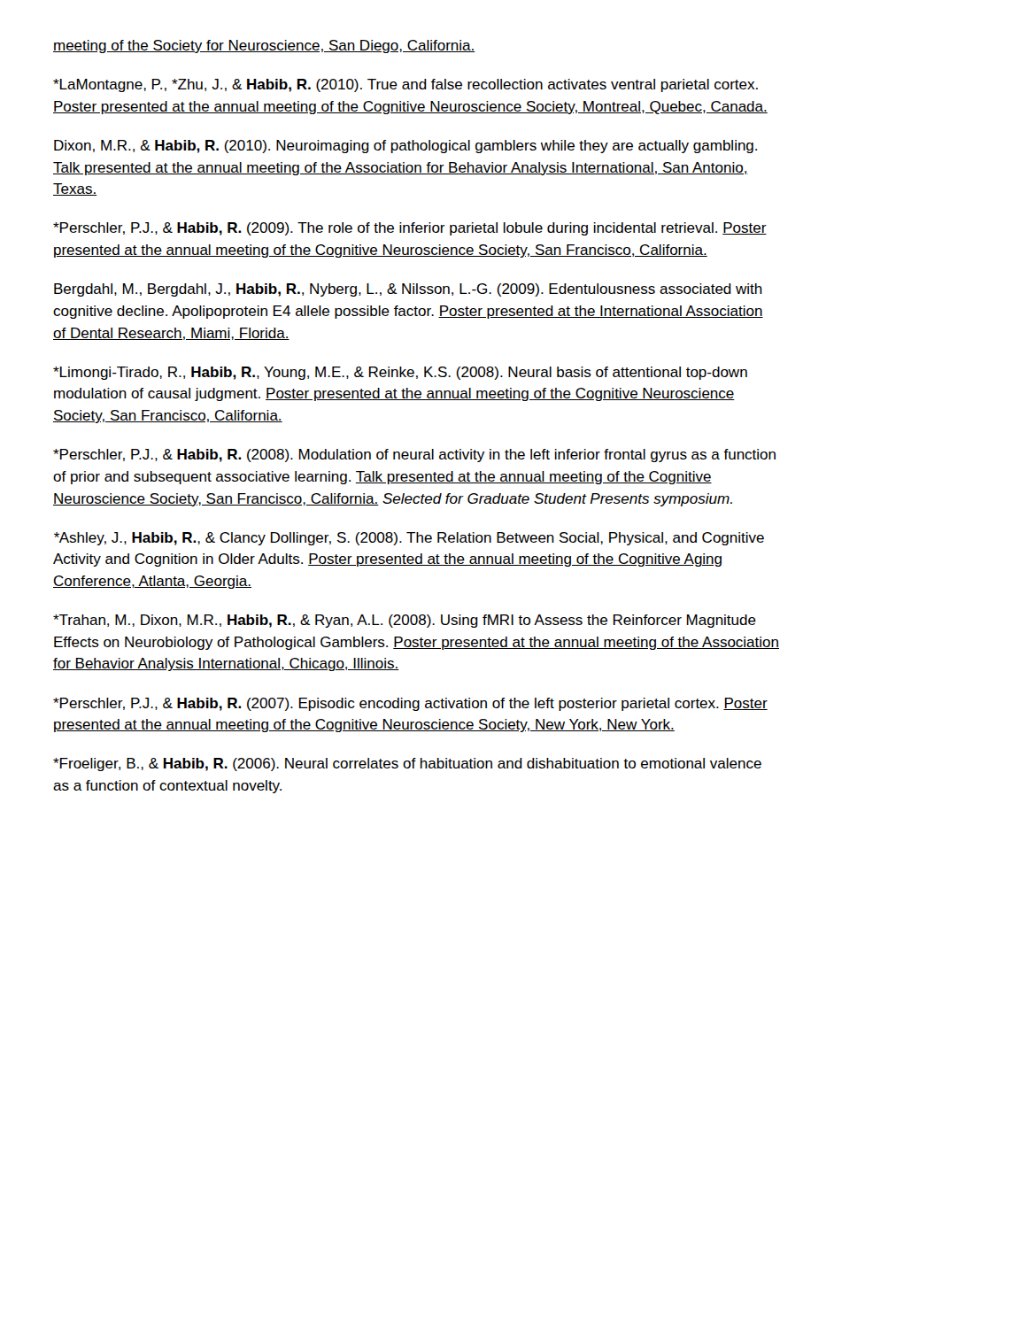meeting of the Society for Neuroscience, San Diego, California.
*LaMontagne, P., *Zhu, J., & Habib, R. (2010). True and false recollection activates ventral parietal cortex. Poster presented at the annual meeting of the Cognitive Neuroscience Society, Montreal, Quebec, Canada.
Dixon, M.R., & Habib, R. (2010). Neuroimaging of pathological gamblers while they are actually gambling. Talk presented at the annual meeting of the Association for Behavior Analysis International, San Antonio, Texas.
*Perschler, P.J., & Habib, R. (2009). The role of the inferior parietal lobule during incidental retrieval. Poster presented at the annual meeting of the Cognitive Neuroscience Society, San Francisco, California.
Bergdahl, M., Bergdahl, J., Habib, R., Nyberg, L., & Nilsson, L.-G. (2009). Edentulousness associated with cognitive decline. Apolipoprotein E4 allele possible factor. Poster presented at the International Association of Dental Research, Miami, Florida.
*Limongi-Tirado, R., Habib, R., Young, M.E., & Reinke, K.S. (2008). Neural basis of attentional top-down modulation of causal judgment. Poster presented at the annual meeting of the Cognitive Neuroscience Society, San Francisco, California.
*Perschler, P.J., & Habib, R. (2008). Modulation of neural activity in the left inferior frontal gyrus as a function of prior and subsequent associative learning. Talk presented at the annual meeting of the Cognitive Neuroscience Society, San Francisco, California. Selected for Graduate Student Presents symposium.
*Ashley, J., Habib, R., & Clancy Dollinger, S. (2008). The Relation Between Social, Physical, and Cognitive Activity and Cognition in Older Adults. Poster presented at the annual meeting of the Cognitive Aging Conference, Atlanta, Georgia.
*Trahan, M., Dixon, M.R., Habib, R., & Ryan, A.L. (2008). Using fMRI to Assess the Reinforcer Magnitude Effects on Neurobiology of Pathological Gamblers. Poster presented at the annual meeting of the Association for Behavior Analysis International, Chicago, Illinois.
*Perschler, P.J., & Habib, R. (2007). Episodic encoding activation of the left posterior parietal cortex. Poster presented at the annual meeting of the Cognitive Neuroscience Society, New York, New York.
*Froeliger, B., & Habib, R. (2006). Neural correlates of habituation and dishabituation to emotional valence as a function of contextual novelty.